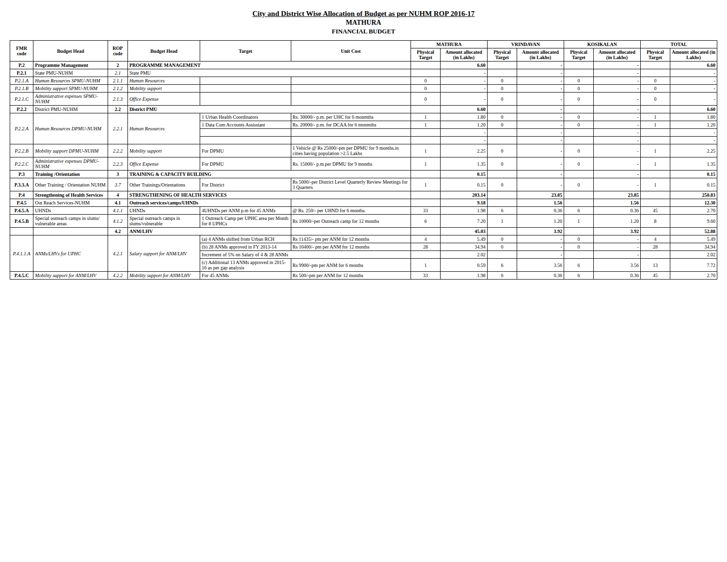City and District Wise Allocation of Budget as per NUHM ROP 2016-17
MATHURA
FINANCIAL BUDGET
| FMR code | Budget Head | ROP code | Budget Head | Target | Unit Cost | MATHURA | VRINDAVAN | KOSIKALAN | TOTAL |
| --- | --- | --- | --- | --- | --- | --- | --- | --- | --- |
| Physical Target | Amount allocated (in Lakhs) | Physical Target | Amount allocated (in Lakhs) | Physical Target | Amount allocated (in Lakhs) | Physical Target | Amount allocated (in Lakhs) |
| P.2 | Programme Management | 2 | PROGRAMME MANAGEMENT | | 6.60 | | - | | - | | 6.60 |
| P.2.1 | State PMU-NUHM | 2.1 | State PMU | | - | | - | | - | | - |
| P.2.1.A | Human Resources SPMU-NUHM | 2.1.1 | Human Resources | | | 0 | - | 0 | - | 0 | - | 0 | - |
| P.2.1.B | Mobility support SPMU-NUHM | 2.1.2 | Mobility support | | | 0 | - | 0 | - | 0 | - | 0 | - |
| P.2.1.C | Administrative expenses SPMU-NUHM | 2.1.3 | Office Expense | | | 0 | - | 0 | - | 0 | - | 0 | - |
| P.2.2 | District PMU-NUHM | 2.2 | District PMU | | 6.60 | | - | | - | | 6.60 |
| P.2.2.A | Human Resources DPMU-NUHM | 2.2.1 | Human Resources | 1 Urban Health Coordinators | Rs. 30000/- p.m. per UHC for 6 monmths | 1 | 1.80 | 0 | - | 0 | - | 1 | 1.80 |
| 1 Data Cum Accounts Assisstant | Rs. 20000/- p.m. for DCAA for 6 monmths | 1 | 1.20 | 0 | - | 0 | - | 1 | 1.20 |
| | | | - | | - | | - | | - |
| | | | - | | - | | - | | - |
| P.2.2.B | Mobility support DPMU-NUHM | 2.2.2 | Mobility support | For DPMU | 1 Vehicle @ Rs 25000/-pm per DPMU for 9 months.in cities having population >2.5 Lakhs | 1 | 2.25 | 0 | - | 0 | - | 1 | 2.25 |
| P.2.2.C | Administrative expenses DPMU-NUHM | 2.2.3 | Office Expense | For DPMU | Rs. 15000/- p.m.per DPMU for 9 months | 1 | 1.35 | 0 | - | 0 | - | 1 | 1.35 |
| P.3 | Training /Orientation | 3 | TRAINING & CAPACITY BUILDING | | 0.15 | | - | | - | | 0.15 |
| P.3.3.A | Other Training / Orientation NUHM | 3.7 | Other Trainings/Orientations | For District | Rs 5000/-per District Level Quarterly Review Meetings for 3 Quarters | 1 | 0.15 | 0 | - | 0 | - | 1 | 0.15 |
| P.4 | Strengthening of Health Services | 4 | STRENGTHENING OF HEALTH SERVICES | | 203.14 | | 23.85 | | 23.85 | | 250.83 |
| P.4.5 | Out Reach Services-NUHM | 4.1 | Outreach services/camps/UHNDs | | | 9.18 | | 1.56 | | 1.56 | | 12.30 |
| P.4.5.A | UHNDs | 4.1.1 | UHNDs | 4UHNDs per ANM p.m for 45 ANMs | @ Rs. 250/- per UHND for 6 months. | 33 | 1.98 | 6 | 0.36 | 6 | 0.36 | 45 | 2.70 |
| P.4.5.B | Special outreach camps in slums/ vulnerable areas | 4.1.2 | Special outreach camps in slums/vulnerable | 1 Outreach Camp per UPHC area per Month for 8 UPHCs | Rs 10000/-per Outreach camp for 12 months | 6 | 7.20 | 1 | 1.20 | 1 | 1.20 | 8 | 9.60 |
| | | 4.2 | ANM/LHV | | | 45.03 | | 3.92 | | 3.92 | | 52.88 |
| P.4.1.1.A | ANMs/LHVs for UPHC | 4.2.1 | Salary support for ANM/LHV | (a) 4 ANMs shifted from Urban RCH | Rs 11435/- pm per ANM for 12 months | 4 | 5.49 | 0 | - | 0 | - | 4 | 5.49 |
| (b) 28 ANMs approved in FY 2013-14 | Rs 10400/- pm per ANM for 12 months | 28 | 34.94 | 0 | - | 0 | - | 28 | 34.94 |
| Increment of 5% on Salary of 4 & 28 ANMs | | 2.02 | | - | | - | | 2.02 |
| (c) Additional 13 ANMs approved in 2015-16 as per gap analysis | Rs 9900/-pm per ANM for 6 months | 1 | 0.59 | 6 | 3.56 | 6 | 3.56 | 13 | 7.72 |
| P.4.5.C | Mobility support for ANM/LHV | 4.2.2 | Mobility support for ANM/LHV | For 45 ANMs | Rs 500/-pm per ANM for 12 months | 33 | 1.98 | 6 | 0.36 | 6 | 0.36 | 45 | 2.70 |